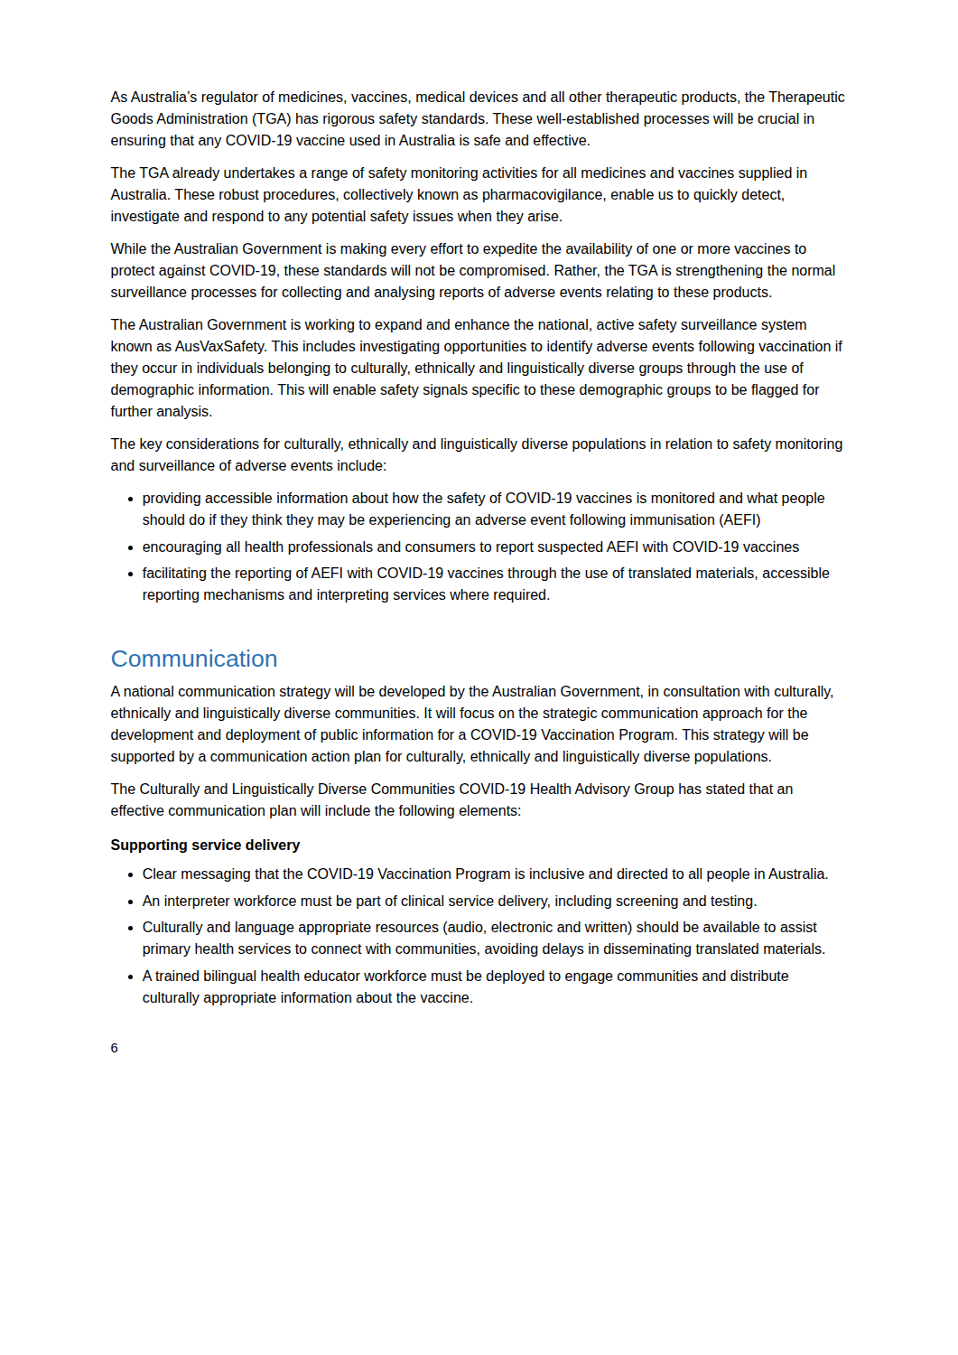As Australia’s regulator of medicines, vaccines, medical devices and all other therapeutic products, the Therapeutic Goods Administration (TGA) has rigorous safety standards. These well-established processes will be crucial in ensuring that any COVID-19 vaccine used in Australia is safe and effective.
The TGA already undertakes a range of safety monitoring activities for all medicines and vaccines supplied in Australia. These robust procedures, collectively known as pharmacovigilance, enable us to quickly detect, investigate and respond to any potential safety issues when they arise.
While the Australian Government is making every effort to expedite the availability of one or more vaccines to protect against COVID-19, these standards will not be compromised. Rather, the TGA is strengthening the normal surveillance processes for collecting and analysing reports of adverse events relating to these products.
The Australian Government is working to expand and enhance the national, active safety surveillance system known as AusVaxSafety. This includes investigating opportunities to identify adverse events following vaccination if they occur in individuals belonging to culturally, ethnically and linguistically diverse groups through the use of demographic information. This will enable safety signals specific to these demographic groups to be flagged for further analysis.
The key considerations for culturally, ethnically and linguistically diverse populations in relation to safety monitoring and surveillance of adverse events include:
providing accessible information about how the safety of COVID-19 vaccines is monitored and what people should do if they think they may be experiencing an adverse event following immunisation (AEFI)
encouraging all health professionals and consumers to report suspected AEFI with COVID-19 vaccines
facilitating the reporting of AEFI with COVID-19 vaccines through the use of translated materials, accessible reporting mechanisms and interpreting services where required.
Communication
A national communication strategy will be developed by the Australian Government, in consultation with culturally, ethnically and linguistically diverse communities. It will focus on the strategic communication approach for the development and deployment of public information for a COVID-19 Vaccination Program. This strategy will be supported by a communication action plan for culturally, ethnically and linguistically diverse populations.
The Culturally and Linguistically Diverse Communities COVID-19 Health Advisory Group has stated that an effective communication plan will include the following elements:
Supporting service delivery
Clear messaging that the COVID-19 Vaccination Program is inclusive and directed to all people in Australia.
An interpreter workforce must be part of clinical service delivery, including screening and testing.
Culturally and language appropriate resources (audio, electronic and written) should be available to assist primary health services to connect with communities, avoiding delays in disseminating translated materials.
A trained bilingual health educator workforce must be deployed to engage communities and distribute culturally appropriate information about the vaccine.
6